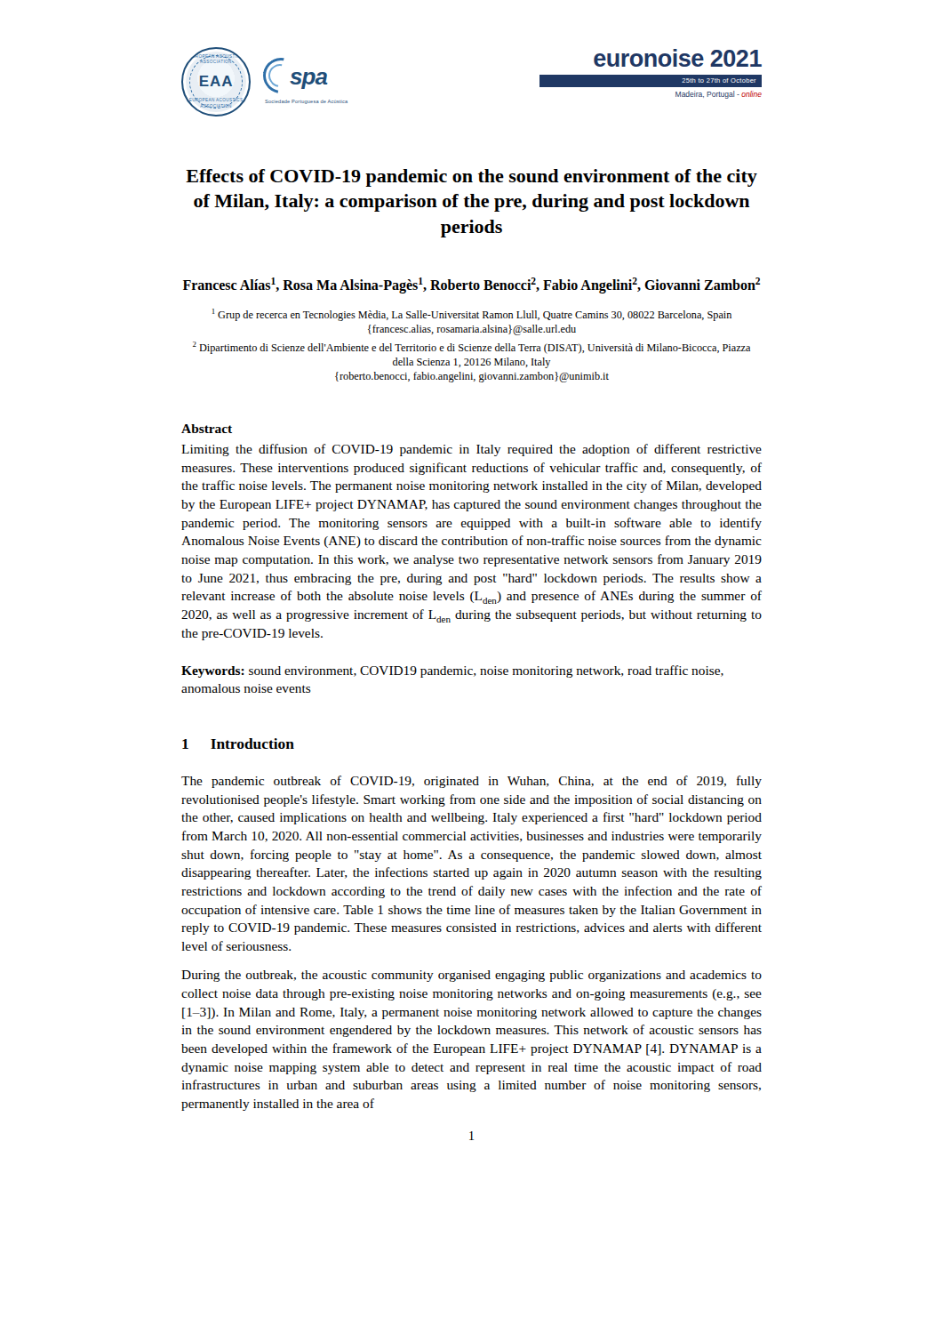EUROPEAN ACOUSTICS ASSOCIATION
EAA
EUROPEAN ACOUSTICS ASSOCIATION
spa
Sociedade Portuguesa de Acústica
euronoise 2021
25th to 27th of October
Madeira, Portugal - online
Effects of COVID-19 pandemic on the sound environment of the city of Milan, Italy: a comparison of the pre, during and post lockdown periods
Francesc Alías1, Rosa Ma Alsina-Pagès1, Roberto Benocci2, Fabio Angelini2, Giovanni Zambon2
1 Grup de recerca en Tecnologies Mèdia, La Salle-Universitat Ramon Llull, Quatre Camins 30, 08022 Barcelona, Spain
{francesc.alias, rosamaria.alsina}@salle.url.edu
2 Dipartimento di Scienze dell'Ambiente e del Territorio e di Scienze della Terra (DISAT), Università di Milano-Bicocca, Piazza della Scienza 1, 20126 Milano, Italy
{roberto.benocci, fabio.angelini, giovanni.zambon}@unimib.it
Abstract
Limiting the diffusion of COVID-19 pandemic in Italy required the adoption of different restrictive measures. These interventions produced significant reductions of vehicular traffic and, consequently, of the traffic noise levels. The permanent noise monitoring network installed in the city of Milan, developed by the European LIFE+ project DYNAMAP, has captured the sound environment changes throughout the pandemic period. The monitoring sensors are equipped with a built-in software able to identify Anomalous Noise Events (ANE) to discard the contribution of non-traffic noise sources from the dynamic noise map computation. In this work, we analyse two representative network sensors from January 2019 to June 2021, thus embracing the pre, during and post "hard" lockdown periods. The results show a relevant increase of both the absolute noise levels (Lden) and presence of ANEs during the summer of 2020, as well as a progressive increment of Lden during the subsequent periods, but without returning to the pre-COVID-19 levels.
Keywords: sound environment, COVID19 pandemic, noise monitoring network, road traffic noise, anomalous noise events
1 Introduction
The pandemic outbreak of COVID-19, originated in Wuhan, China, at the end of 2019, fully revolutionised people's lifestyle. Smart working from one side and the imposition of social distancing on the other, caused implications on health and wellbeing. Italy experienced a first "hard" lockdown period from March 10, 2020. All non-essential commercial activities, businesses and industries were temporarily shut down, forcing people to "stay at home". As a consequence, the pandemic slowed down, almost disappearing thereafter. Later, the infections started up again in 2020 autumn season with the resulting restrictions and lockdown according to the trend of daily new cases with the infection and the rate of occupation of intensive care. Table 1 shows the time line of measures taken by the Italian Government in reply to COVID-19 pandemic. These measures consisted in restrictions, advices and alerts with different level of seriousness.
During the outbreak, the acoustic community organised engaging public organizations and academics to collect noise data through pre-existing noise monitoring networks and on-going measurements (e.g., see [1–3]). In Milan and Rome, Italy, a permanent noise monitoring network allowed to capture the changes in the sound environment engendered by the lockdown measures. This network of acoustic sensors has been developed within the framework of the European LIFE+ project DYNAMAP [4]. DYNAMAP is a dynamic noise mapping system able to detect and represent in real time the acoustic impact of road infrastructures in urban and suburban areas using a limited number of noise monitoring sensors, permanently installed in the area of
1